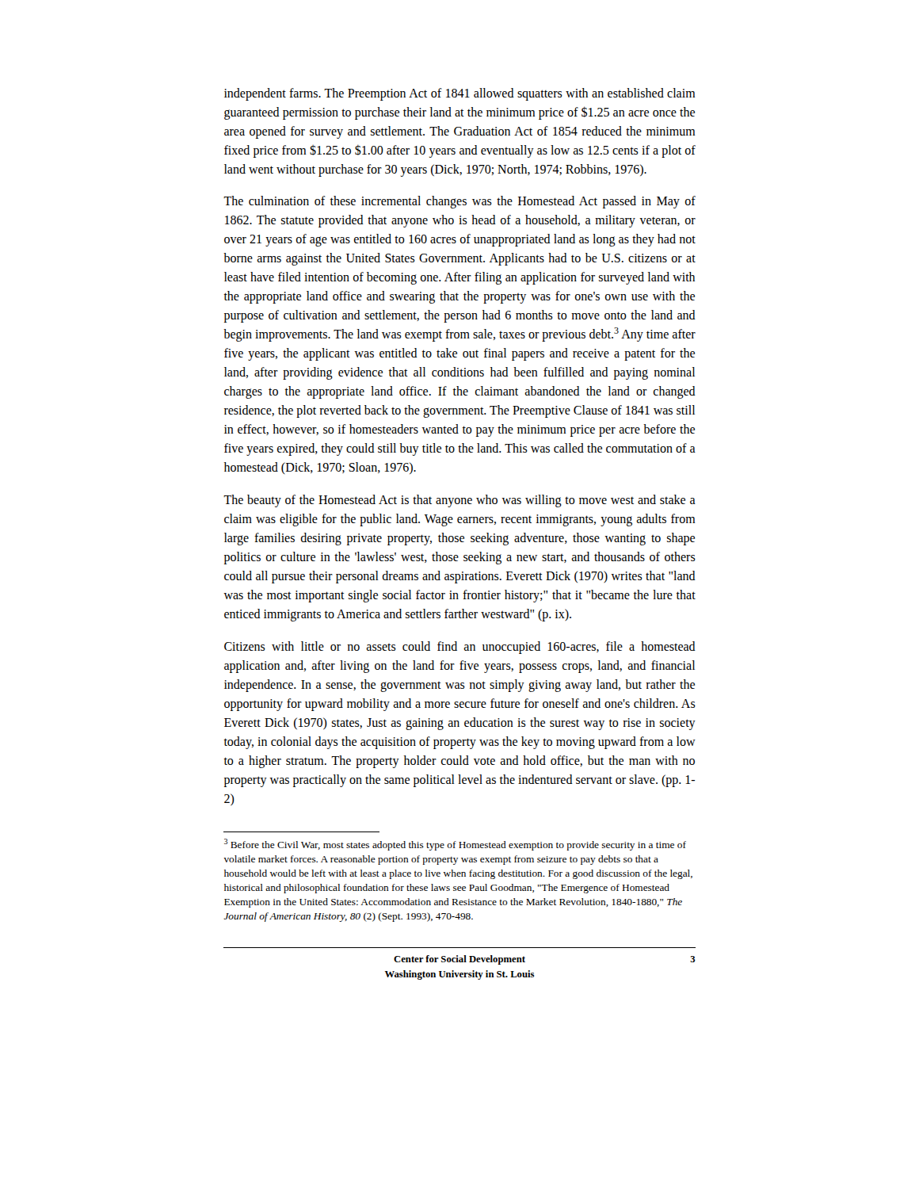independent farms. The Preemption Act of 1841 allowed squatters with an established claim guaranteed permission to purchase their land at the minimum price of $1.25 an acre once the area opened for survey and settlement. The Graduation Act of 1854 reduced the minimum fixed price from $1.25 to $1.00 after 10 years and eventually as low as 12.5 cents if a plot of land went without purchase for 30 years (Dick, 1970; North, 1974; Robbins, 1976).
The culmination of these incremental changes was the Homestead Act passed in May of 1862. The statute provided that anyone who is head of a household, a military veteran, or over 21 years of age was entitled to 160 acres of unappropriated land as long as they had not borne arms against the United States Government. Applicants had to be U.S. citizens or at least have filed intention of becoming one. After filing an application for surveyed land with the appropriate land office and swearing that the property was for one's own use with the purpose of cultivation and settlement, the person had 6 months to move onto the land and begin improvements. The land was exempt from sale, taxes or previous debt.3 Any time after five years, the applicant was entitled to take out final papers and receive a patent for the land, after providing evidence that all conditions had been fulfilled and paying nominal charges to the appropriate land office. If the claimant abandoned the land or changed residence, the plot reverted back to the government. The Preemptive Clause of 1841 was still in effect, however, so if homesteaders wanted to pay the minimum price per acre before the five years expired, they could still buy title to the land. This was called the commutation of a homestead (Dick, 1970; Sloan, 1976).
The beauty of the Homestead Act is that anyone who was willing to move west and stake a claim was eligible for the public land. Wage earners, recent immigrants, young adults from large families desiring private property, those seeking adventure, those wanting to shape politics or culture in the 'lawless' west, those seeking a new start, and thousands of others could all pursue their personal dreams and aspirations. Everett Dick (1970) writes that "land was the most important single social factor in frontier history;" that it "became the lure that enticed immigrants to America and settlers farther westward" (p. ix).
Citizens with little or no assets could find an unoccupied 160-acres, file a homestead application and, after living on the land for five years, possess crops, land, and financial independence. In a sense, the government was not simply giving away land, but rather the opportunity for upward mobility and a more secure future for oneself and one's children. As Everett Dick (1970) states, Just as gaining an education is the surest way to rise in society today, in colonial days the acquisition of property was the key to moving upward from a low to a higher stratum. The property holder could vote and hold office, but the man with no property was practically on the same political level as the indentured servant or slave. (pp. 1-2)
3 Before the Civil War, most states adopted this type of Homestead exemption to provide security in a time of volatile market forces. A reasonable portion of property was exempt from seizure to pay debts so that a household would be left with at least a place to live when facing destitution. For a good discussion of the legal, historical and philosophical foundation for these laws see Paul Goodman, "The Emergence of Homestead Exemption in the United States: Accommodation and Resistance to the Market Revolution, 1840-1880," The Journal of American History, 80 (2) (Sept. 1993), 470-498.
Center for Social Development Washington University in St. Louis 3